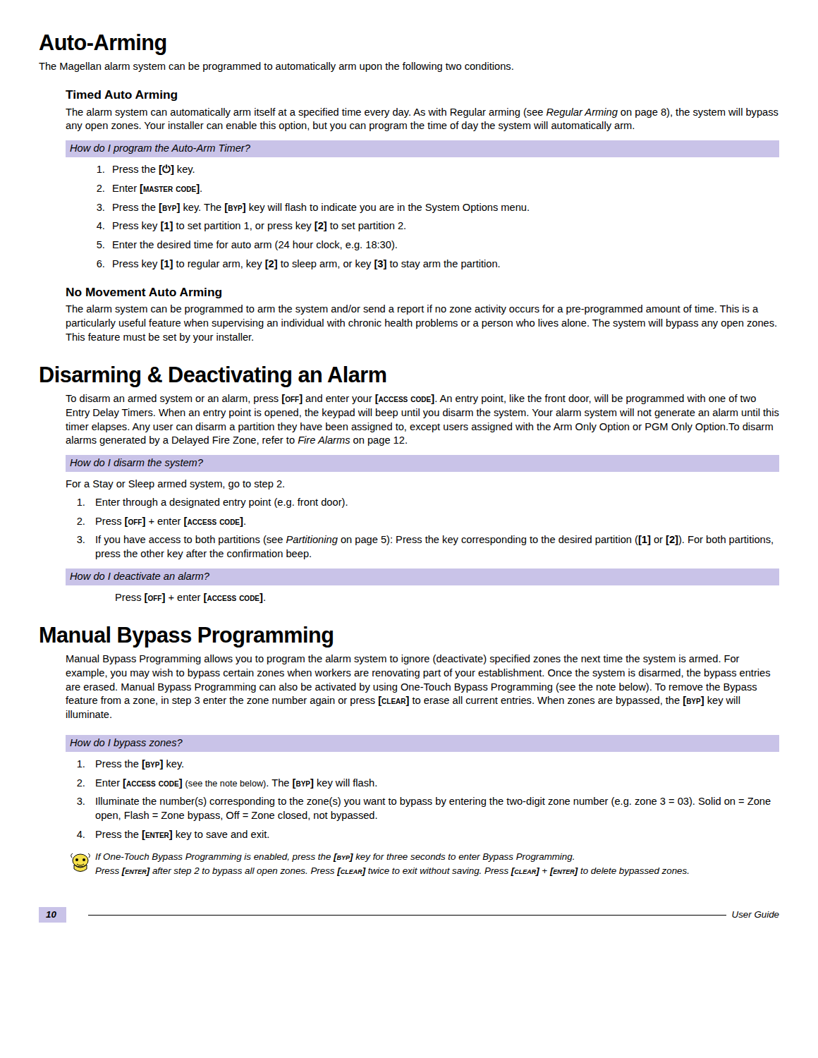Auto-Arming
The Magellan alarm system can be programmed to automatically arm upon the following two conditions.
Timed Auto Arming
The alarm system can automatically arm itself at a specified time every day. As with Regular arming (see Regular Arming on page 8), the system will bypass any open zones. Your installer can enable this option, but you can program the time of day the system will automatically arm.
How do I program the Auto-Arm Timer?
Press the [⏻] key.
Enter [master code].
Press the [byp] key. The [byp] key will flash to indicate you are in the System Options menu.
Press key [1] to set partition 1, or press key [2] to set partition 2.
Enter the desired time for auto arm (24 hour clock, e.g. 18:30).
Press key [1] to regular arm, key [2] to sleep arm, or key [3] to stay arm the partition.
No Movement Auto Arming
The alarm system can be programmed to arm the system and/or send a report if no zone activity occurs for a pre-programmed amount of time. This is a particularly useful feature when supervising an individual with chronic health problems or a person who lives alone. The system will bypass any open zones. This feature must be set by your installer.
Disarming & Deactivating an Alarm
To disarm an armed system or an alarm, press [off] and enter your [access code]. An entry point, like the front door, will be programmed with one of two Entry Delay Timers. When an entry point is opened, the keypad will beep until you disarm the system. Your alarm system will not generate an alarm until this timer elapses. Any user can disarm a partition they have been assigned to, except users assigned with the Arm Only Option or PGM Only Option.To disarm alarms generated by a Delayed Fire Zone, refer to Fire Alarms on page 12.
How do I disarm the system?
For a Stay or Sleep armed system, go to step 2.
Enter through a designated entry point (e.g. front door).
Press [off] + enter [access code].
If you have access to both partitions (see Partitioning on page 5): Press the key corresponding to the desired partition ([1] or [2]). For both partitions, press the other key after the confirmation beep.
How do I deactivate an alarm?
Press [off] + enter [access code].
Manual Bypass Programming
Manual Bypass Programming allows you to program the alarm system to ignore (deactivate) specified zones the next time the system is armed. For example, you may wish to bypass certain zones when workers are renovating part of your establishment. Once the system is disarmed, the bypass entries are erased. Manual Bypass Programming can also be activated by using One-Touch Bypass Programming (see the note below). To remove the Bypass feature from a zone, in step 3 enter the zone number again or press [clear] to erase all current entries. When zones are bypassed, the [byp] key will illuminate.
How do I bypass zones?
Press the [byp] key.
Enter [access code] (see the note below). The [byp] key will flash.
Illuminate the number(s) corresponding to the zone(s) you want to bypass by entering the two-digit zone number (e.g. zone 3 = 03). Solid on = Zone open, Flash = Zone bypass, Off = Zone closed, not bypassed.
Press the [enter] key to save and exit.
If One-Touch Bypass Programming is enabled, press the [byp] key for three seconds to enter Bypass Programming.
Press [enter] after step 2 to bypass all open zones. Press [clear] twice to exit without saving. Press [clear] + [enter] to delete bypassed zones.
10
User Guide